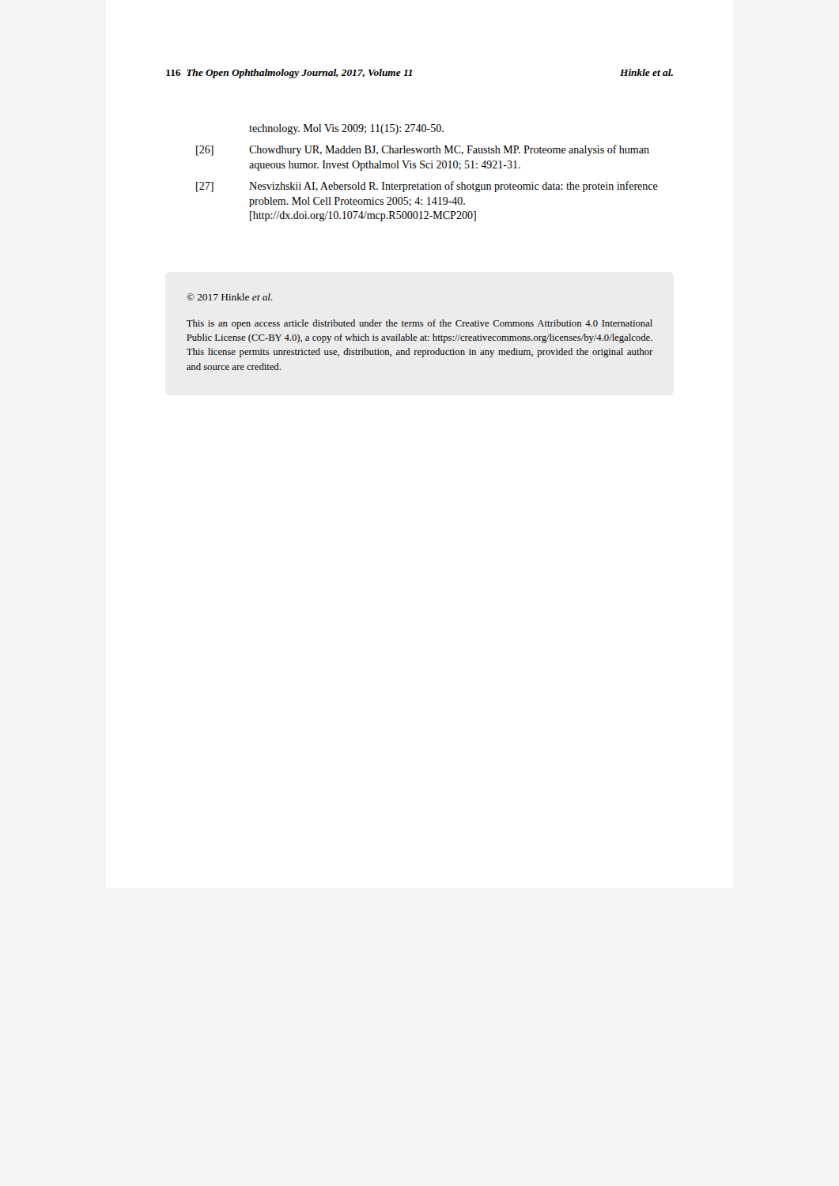116 The Open Ophthalmology Journal, 2017, Volume 11
Hinkle et al.
technology. Mol Vis 2009; 11(15): 2740-50.
[26]
Chowdhury UR, Madden BJ, Charlesworth MC, Faustsh MP. Proteome analysis of human aqueous humor. Invest Opthalmol Vis Sci 2010; 51: 4921-31.
[27]
Nesvizhskii AI, Aebersold R. Interpretation of shotgun proteomic data: the protein inference problem. Mol Cell Proteomics 2005; 4: 1419-40. [http://dx.doi.org/10.1074/mcp.R500012-MCP200]
© 2017 Hinkle et al.
This is an open access article distributed under the terms of the Creative Commons Attribution 4.0 International Public License (CC-BY 4.0), a copy of which is available at: https://creativecommons.org/licenses/by/4.0/legalcode. This license permits unrestricted use, distribution, and reproduction in any medium, provided the original author and source are credited.